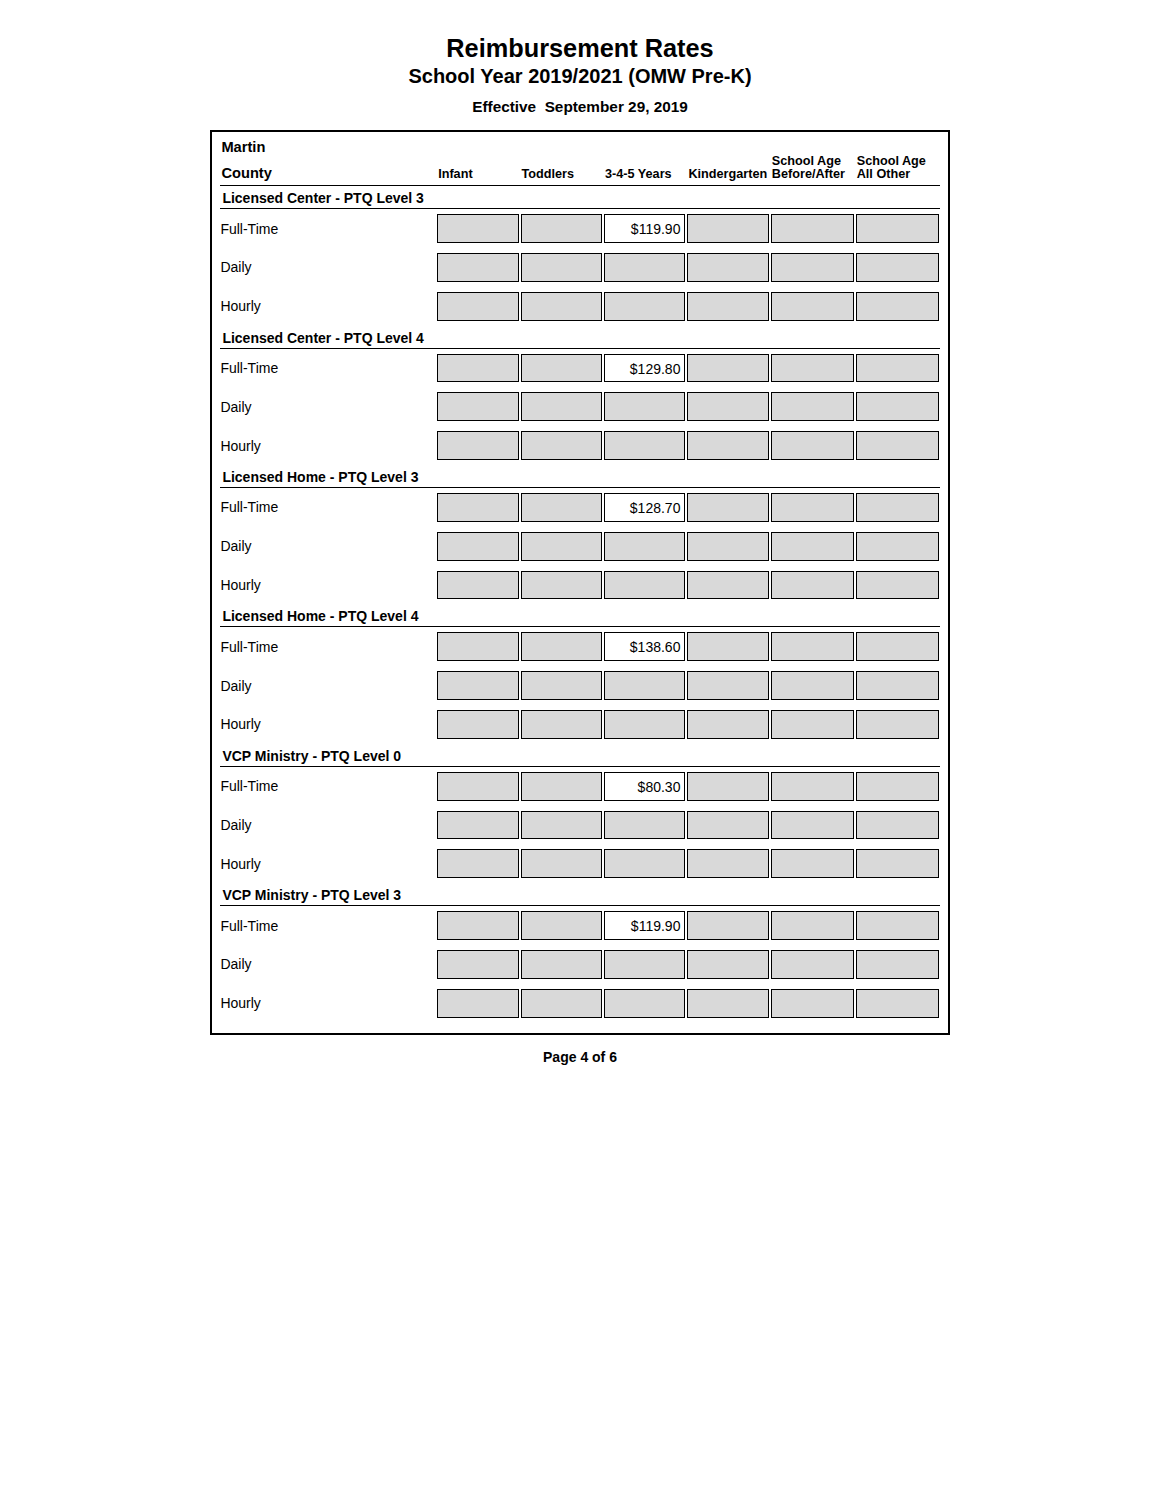Reimbursement Rates
School Year 2019/2021 (OMW Pre-K)
Effective September 29, 2019
| Martin | |
| County | Infant | Toddlers | 3-4-5 Years | Kindergarten | School Age Before/After | School Age All Other |
| Licensed Center - PTQ Level 3 |
| Full-Time | | | $119.90 | | | |
| Daily | | | | | | |
| Hourly | | | | | | |
| Licensed Center - PTQ Level 4 |
| Full-Time | | | $129.80 | | | |
| Daily | | | | | | |
| Hourly | | | | | | |
| Licensed Home - PTQ Level 3 |
| Full-Time | | | $128.70 | | | |
| Daily | | | | | | |
| Hourly | | | | | | |
| Licensed Home - PTQ Level 4 |
| Full-Time | | | $138.60 | | | |
| Daily | | | | | | |
| Hourly | | | | | | |
| VCP Ministry - PTQ Level 0 |
| Full-Time | | | $80.30 | | | |
| Daily | | | | | | |
| Hourly | | | | | | |
| VCP Ministry - PTQ Level 3 |
| Full-Time | | | $119.90 | | | |
| Daily | | | | | | |
| Hourly | | | | | | |
Page 4 of 6